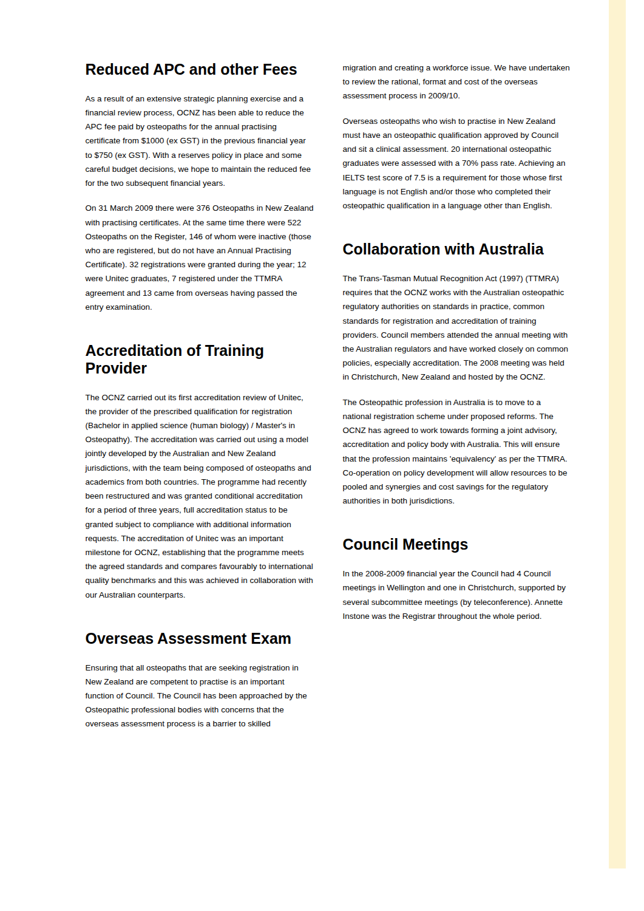Reduced APC and other Fees
As a result of an extensive strategic planning exercise and a financial review process, OCNZ has been able to reduce the APC fee paid by osteopaths for the annual practising certificate from $1000 (ex GST) in the previous financial year to $750 (ex GST). With a reserves policy in place and some careful budget decisions, we hope to maintain the reduced fee for the two subsequent financial years.
On 31 March 2009 there were 376 Osteopaths in New Zealand with practising certificates. At the same time there were 522 Osteopaths on the Register, 146 of whom were inactive (those who are registered, but do not have an Annual Practising Certificate). 32 registrations were granted during the year; 12 were Unitec graduates, 7 registered under the TTMRA agreement and 13 came from overseas having passed the entry examination.
Accreditation of Training Provider
The OCNZ carried out its first accreditation review of Unitec, the provider of the prescribed qualification for registration (Bachelor in applied science (human biology) / Master's in Osteopathy). The accreditation was carried out using a model jointly developed by the Australian and New Zealand jurisdictions, with the team being composed of osteopaths and academics from both countries. The programme had recently been restructured and was granted conditional accreditation for a period of three years, full accreditation status to be granted subject to compliance with additional information requests. The accreditation of Unitec was an important milestone for OCNZ, establishing that the programme meets the agreed standards and compares favourably to international quality benchmarks and this was achieved in collaboration with our Australian counterparts.
Overseas Assessment Exam
Ensuring that all osteopaths that are seeking registration in New Zealand are competent to practise is an important function of Council. The Council has been approached by the Osteopathic professional bodies with concerns that the overseas assessment process is a barrier to skilled
migration and creating a workforce issue. We have undertaken to review the rational, format and cost of the overseas assessment process in 2009/10.
Overseas osteopaths who wish to practise in New Zealand must have an osteopathic qualification approved by Council and sit a clinical assessment. 20 international osteopathic graduates were assessed with a 70% pass rate. Achieving an IELTS test score of 7.5 is a requirement for those whose first language is not English and/or those who completed their osteopathic qualification in a language other than English.
Collaboration with Australia
The Trans-Tasman Mutual Recognition Act (1997) (TTMRA) requires that the OCNZ works with the Australian osteopathic regulatory authorities on standards in practice, common standards for registration and accreditation of training providers. Council members attended the annual meeting with the Australian regulators and have worked closely on common policies, especially accreditation. The 2008 meeting was held in Christchurch, New Zealand and hosted by the OCNZ.
The Osteopathic profession in Australia is to move to a national registration scheme under proposed reforms. The OCNZ has agreed to work towards forming a joint advisory, accreditation and policy body with Australia. This will ensure that the profession maintains 'equivalency' as per the TTMRA. Co-operation on policy development will allow resources to be pooled and synergies and cost savings for the regulatory authorities in both jurisdictions.
Council Meetings
In the 2008-2009 financial year the Council had 4 Council meetings in Wellington and one in Christchurch, supported by several subcommittee meetings (by teleconference). Annette Instone was the Registrar throughout the whole period.